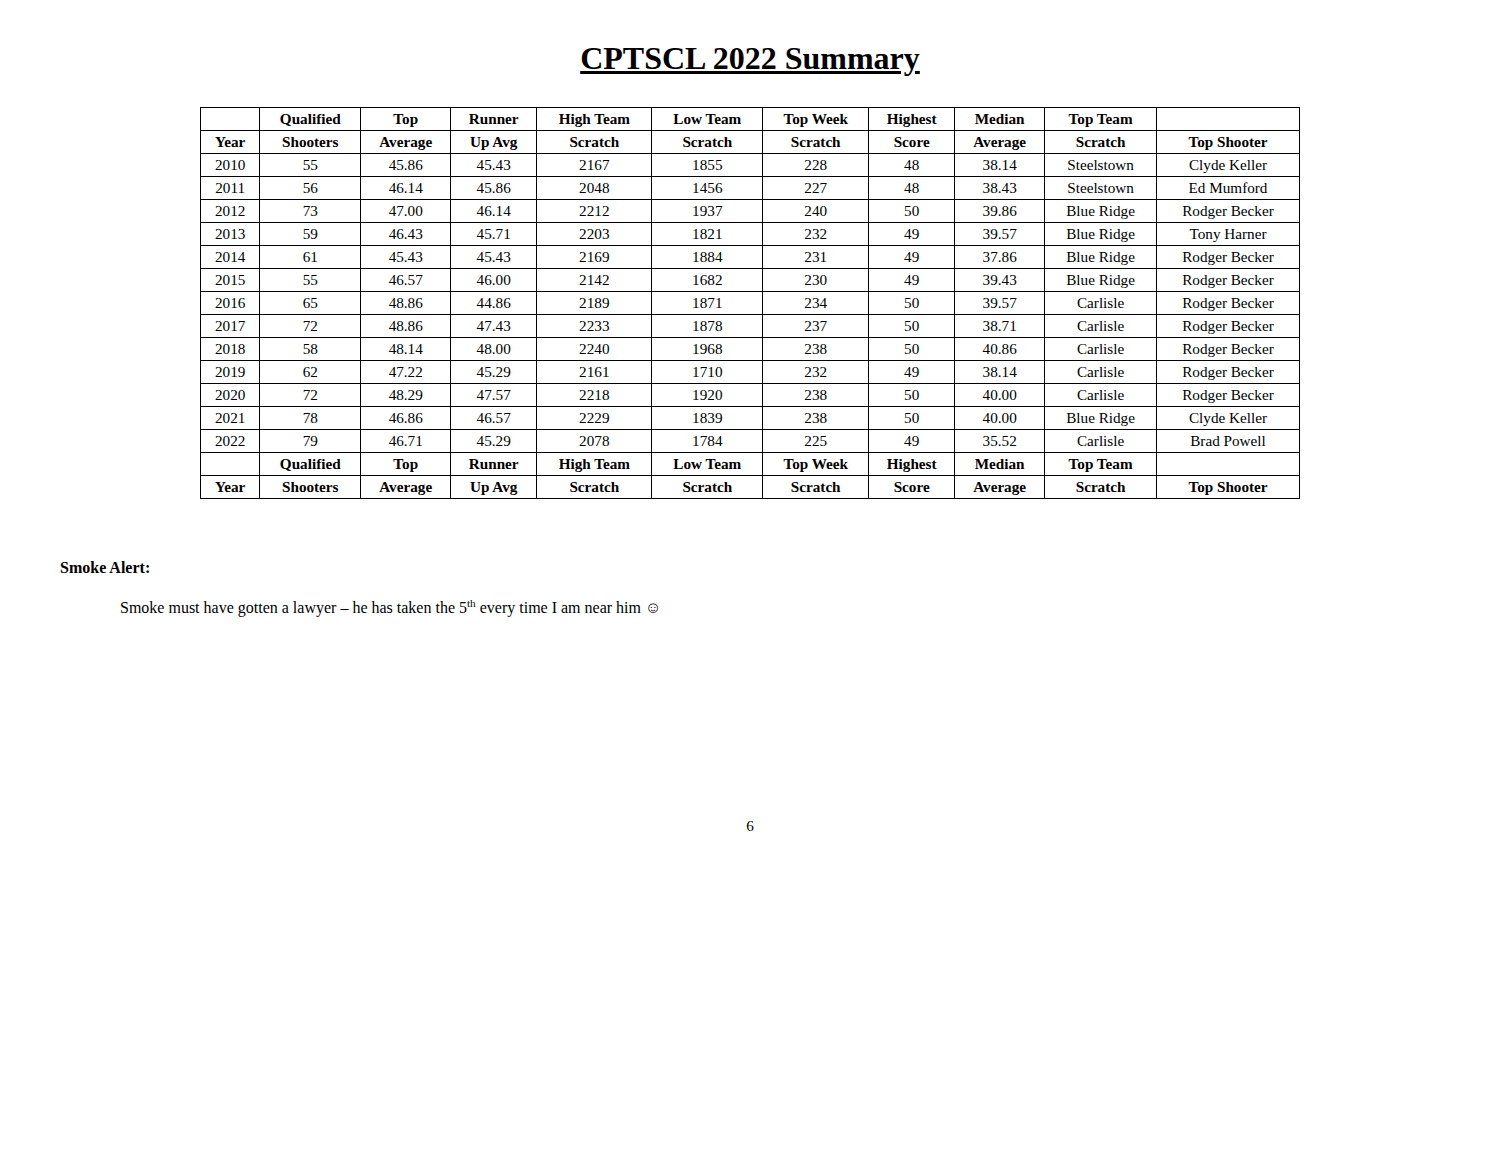CPTSCL 2022 Summary
| | Qualified | Top | Runner | High Team | Low Team | Top Week | Highest | Median | Top Team | |
| --- | --- | --- | --- | --- | --- | --- | --- | --- | --- | --- |
| Year | Shooters | Average | Up Avg | Scratch | Scratch | Scratch | Score | Average | Scratch | Top Shooter |
| 2010 | 55 | 45.86 | 45.43 | 2167 | 1855 | 228 | 48 | 38.14 | Steelstown | Clyde Keller |
| 2011 | 56 | 46.14 | 45.86 | 2048 | 1456 | 227 | 48 | 38.43 | Steelstown | Ed Mumford |
| 2012 | 73 | 47.00 | 46.14 | 2212 | 1937 | 240 | 50 | 39.86 | Blue Ridge | Rodger Becker |
| 2013 | 59 | 46.43 | 45.71 | 2203 | 1821 | 232 | 49 | 39.57 | Blue Ridge | Tony Harner |
| 2014 | 61 | 45.43 | 45.43 | 2169 | 1884 | 231 | 49 | 37.86 | Blue Ridge | Rodger Becker |
| 2015 | 55 | 46.57 | 46.00 | 2142 | 1682 | 230 | 49 | 39.43 | Blue Ridge | Rodger Becker |
| 2016 | 65 | 48.86 | 44.86 | 2189 | 1871 | 234 | 50 | 39.57 | Carlisle | Rodger Becker |
| 2017 | 72 | 48.86 | 47.43 | 2233 | 1878 | 237 | 50 | 38.71 | Carlisle | Rodger Becker |
| 2018 | 58 | 48.14 | 48.00 | 2240 | 1968 | 238 | 50 | 40.86 | Carlisle | Rodger Becker |
| 2019 | 62 | 47.22 | 45.29 | 2161 | 1710 | 232 | 49 | 38.14 | Carlisle | Rodger Becker |
| 2020 | 72 | 48.29 | 47.57 | 2218 | 1920 | 238 | 50 | 40.00 | Carlisle | Rodger Becker |
| 2021 | 78 | 46.86 | 46.57 | 2229 | 1839 | 238 | 50 | 40.00 | Blue Ridge | Clyde Keller |
| 2022 | 79 | 46.71 | 45.29 | 2078 | 1784 | 225 | 49 | 35.52 | Carlisle | Brad Powell |
| | Qualified | Top | Runner | High Team | Low Team | Top Week | Highest | Median | Top Team | |
| Year | Shooters | Average | Up Avg | Scratch | Scratch | Scratch | Score | Average | Scratch | Top Shooter |
Smoke Alert:
Smoke must have gotten a lawyer – he has taken the 5th every time I am near him ☺
6